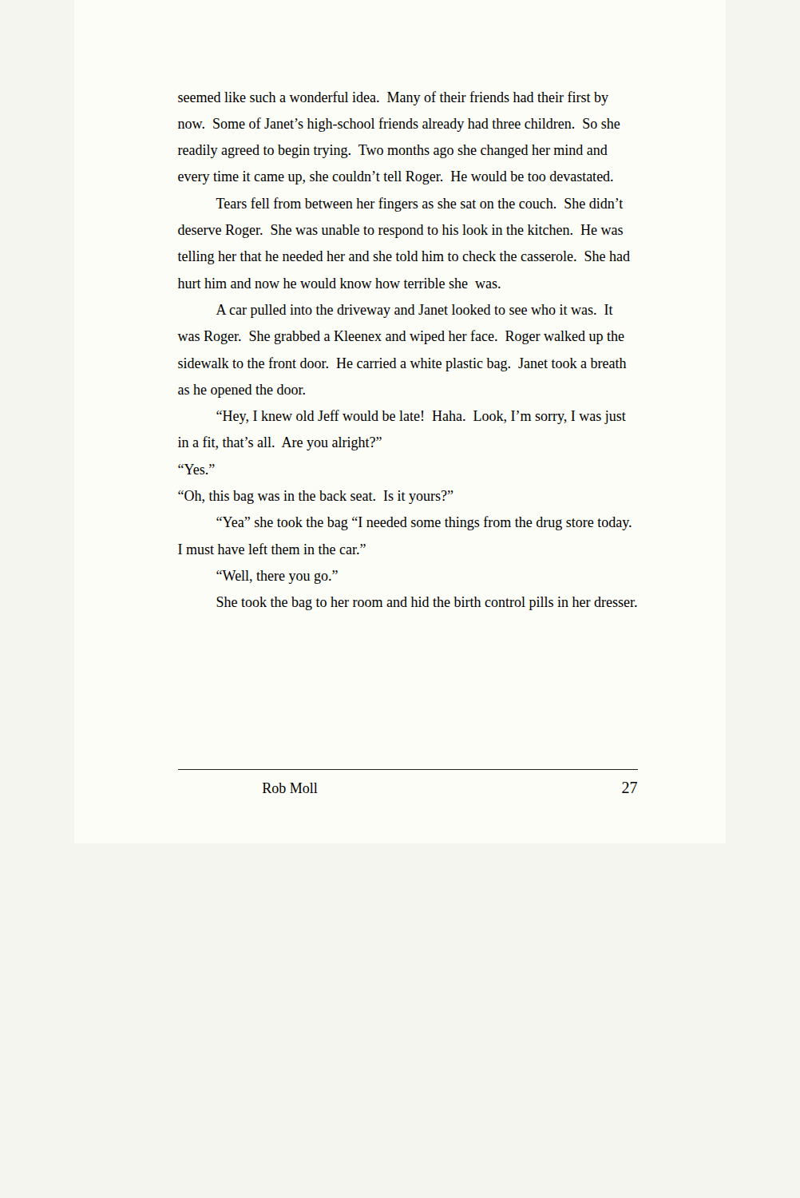seemed like such a wonderful idea. Many of their friends had their first by now. Some of Janet’s high-school friends already had three children. So she readily agreed to begin trying. Two months ago she changed her mind and every time it came up, she couldn’t tell Roger. He would be too devastated.
Tears fell from between her fingers as she sat on the couch. She didn’t deserve Roger. She was unable to respond to his look in the kitchen. He was telling her that he needed her and she told him to check the casserole. She had hurt him and now he would know how terrible she was.
A car pulled into the driveway and Janet looked to see who it was. It was Roger. She grabbed a Kleenex and wiped her face. Roger walked up the sidewalk to the front door. He carried a white plastic bag. Janet took a breath as he opened the door.
“Hey, I knew old Jeff would be late! Haha. Look, I’m sorry, I was just in a fit, that’s all. Are you alright?”
“Yes.”
“Oh, this bag was in the back seat. Is it yours?”
“Yea” she took the bag “I needed some things from the drug store today. I must have left them in the car.”
“Well, there you go.”
She took the bag to her room and hid the birth control pills in her dresser.
Rob Moll 27